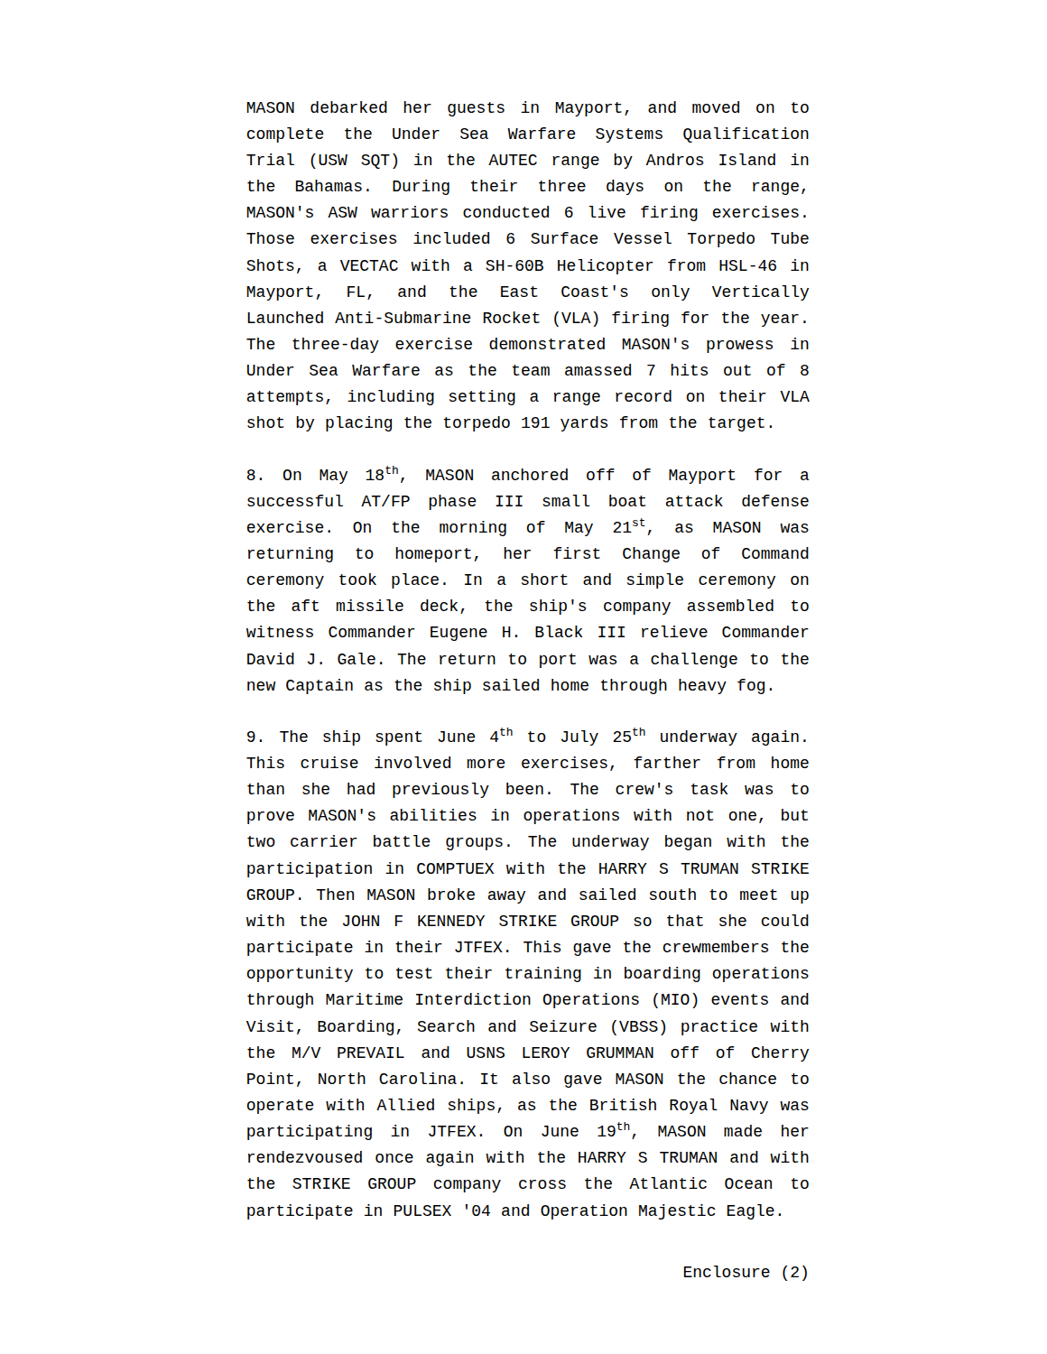MASON debarked her guests in Mayport, and moved on to complete the Under Sea Warfare Systems Qualification Trial (USW SQT) in the AUTEC range by Andros Island in the Bahamas. During their three days on the range, MASON's ASW warriors conducted 6 live firing exercises. Those exercises included 6 Surface Vessel Torpedo Tube Shots, a VECTAC with a SH-60B Helicopter from HSL-46 in Mayport, FL, and the East Coast's only Vertically Launched Anti-Submarine Rocket (VLA) firing for the year. The three-day exercise demonstrated MASON's prowess in Under Sea Warfare as the team amassed 7 hits out of 8 attempts, including setting a range record on their VLA shot by placing the torpedo 191 yards from the target.
8. On May 18th, MASON anchored off of Mayport for a successful AT/FP phase III small boat attack defense exercise. On the morning of May 21st, as MASON was returning to homeport, her first Change of Command ceremony took place. In a short and simple ceremony on the aft missile deck, the ship's company assembled to witness Commander Eugene H. Black III relieve Commander David J. Gale. The return to port was a challenge to the new Captain as the ship sailed home through heavy fog.
9. The ship spent June 4th to July 25th underway again. This cruise involved more exercises, farther from home than she had previously been. The crew's task was to prove MASON's abilities in operations with not one, but two carrier battle groups. The underway began with the participation in COMPTUEX with the HARRY S TRUMAN STRIKE GROUP. Then MASON broke away and sailed south to meet up with the JOHN F KENNEDY STRIKE GROUP so that she could participate in their JTFEX. This gave the crewmembers the opportunity to test their training in boarding operations through Maritime Interdiction Operations (MIO) events and Visit, Boarding, Search and Seizure (VBSS) practice with the M/V PREVAIL and USNS LEROY GRUMMAN off of Cherry Point, North Carolina. It also gave MASON the chance to operate with Allied ships, as the British Royal Navy was participating in JTFEX. On June 19th, MASON made her rendezvoused once again with the HARRY S TRUMAN and with the STRIKE GROUP company cross the Atlantic Ocean to participate in PULSEX '04 and Operation Majestic Eagle.
Enclosure (2)